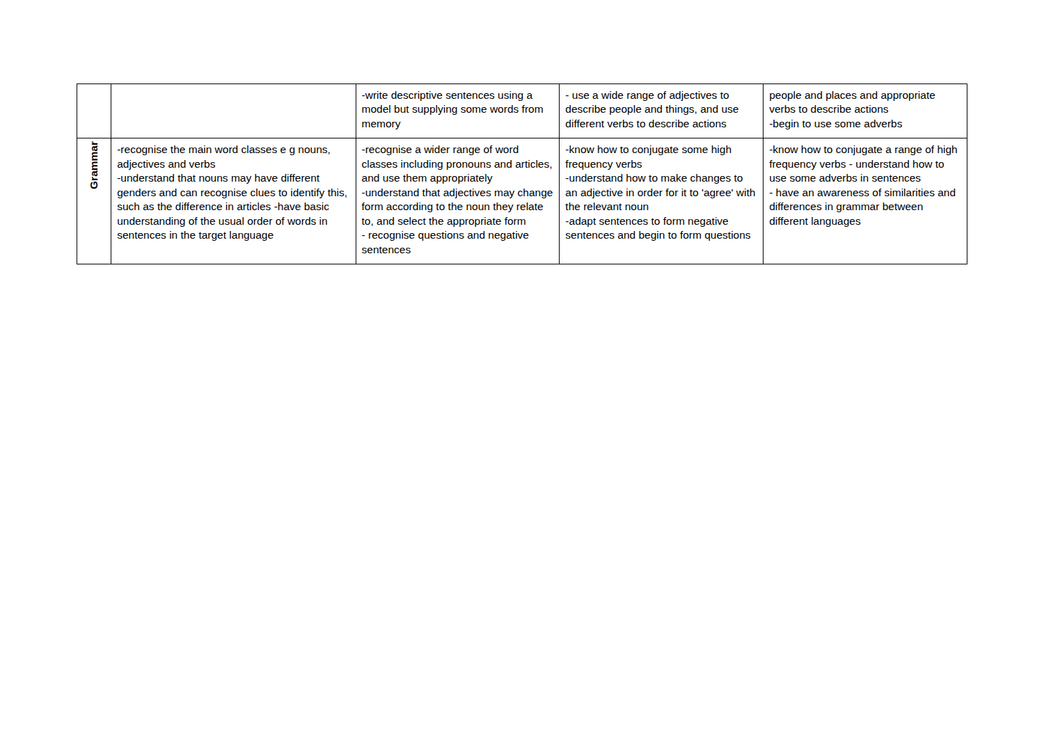| | | -write descriptive sentences using a model but supplying some words from memory | - use a wide range of adjectives to describe people and things, and use different verbs to describe actions | people and places and appropriate verbs to describe actions -begin to use some adverbs |
| Grammar | -recognise the main word classes e g nouns, adjectives and verbs -understand that nouns may have different genders and can recognise clues to identify this, such as the difference in articles -have basic understanding of the usual order of words in sentences in the target language | -recognise a wider range of word classes including pronouns and articles, and use them appropriately -understand that adjectives may change form according to the noun they relate to, and select the appropriate form - recognise questions and negative sentences | -know how to conjugate some high frequency verbs -understand how to make changes to an adjective in order for it to 'agree' with the relevant noun -adapt sentences to form negative sentences and begin to form questions | -know how to conjugate a range of high frequency verbs - understand how to use some adverbs in sentences - have an awareness of similarities and differences in grammar between different languages |